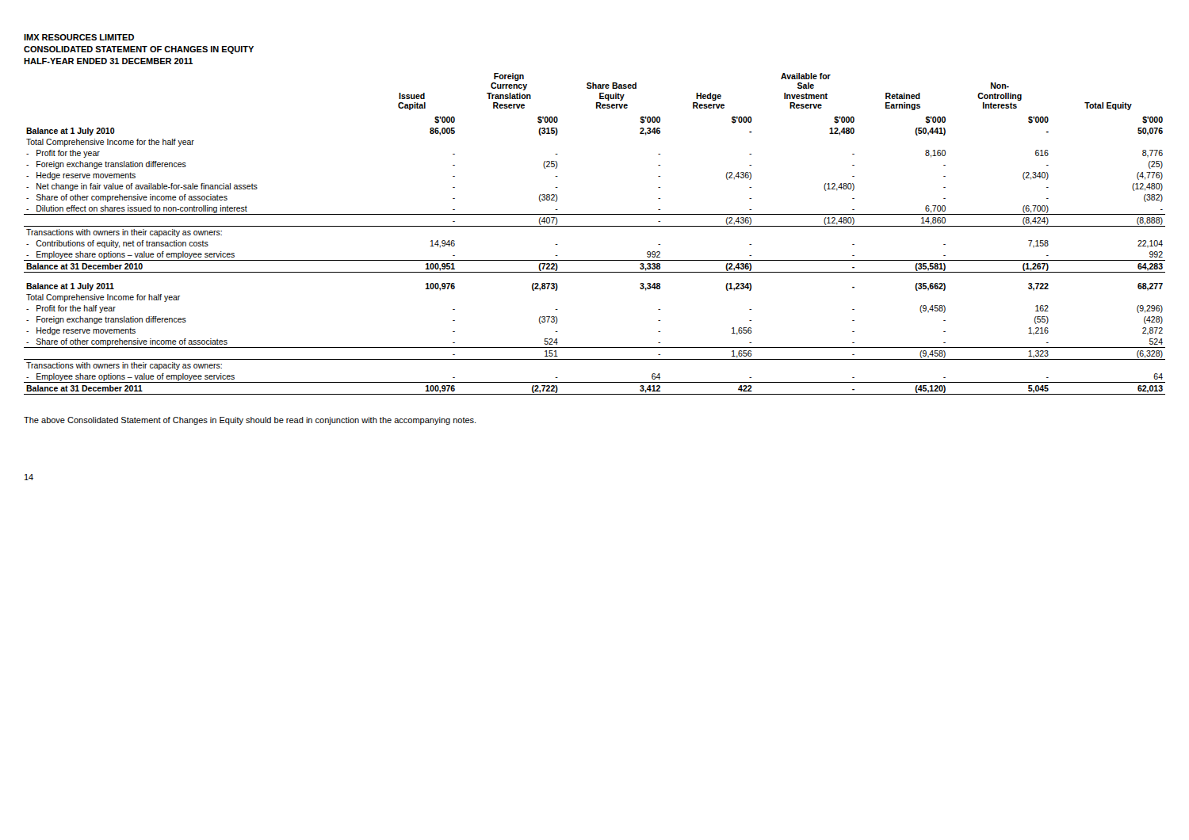IMX RESOURCES LIMITED
CONSOLIDATED STATEMENT OF CHANGES IN EQUITY
HALF-YEAR ENDED 31 DECEMBER 2011
| | Issued Capital | Foreign Currency Translation Reserve | Share Based Equity Reserve | Hedge Reserve | Available for Sale Investment Reserve | Retained Earnings | Non- Controlling Interests | Total Equity |
| --- | --- | --- | --- | --- | --- | --- | --- | --- |
| | $'000 | $'000 | $'000 | $'000 | $'000 | $'000 | $'000 | $'000 |
| Balance at 1 July 2010 | 86,005 | (315) | 2,346 | - | 12,480 | (50,441) | - | 50,076 |
| Total Comprehensive Income for the half year | | | | | | | | |
| - Profit for the year | - | - | - | - | - | 8,160 | 616 | 8,776 |
| - Foreign exchange translation differences | - | (25) | - | - | - | - | - | (25) |
| - Hedge reserve movements | - | - | - | (2,436) | - | - | (2,340) | (4,776) |
| - Net change in fair value of available-for-sale financial assets | - | - | - | - | (12,480) | - | - | (12,480) |
| - Share of other comprehensive income of associates | - | (382) | - | - | - | - | - | (382) |
| - Dilution effect on shares issued to non-controlling interest | - | - | - | - | - | 6,700 | (6,700) | - |
| | - | (407) | - | (2,436) | (12,480) | 14,860 | (8,424) | (8,888) |
| Transactions with owners in their capacity as owners: | | | | | | | | |
| - Contributions of equity, net of transaction costs | 14,946 | - | - | - | - | - | 7,158 | 22,104 |
| - Employee share options – value of employee services | - | - | 992 | - | - | - | - | 992 |
| Balance at 31 December 2010 | 100,951 | (722) | 3,338 | (2,436) | - | (35,581) | (1,267) | 64,283 |
| Balance at 1 July 2011 | 100,976 | (2,873) | 3,348 | (1,234) | - | (35,662) | 3,722 | 68,277 |
| Total Comprehensive Income for half year | | | | | | | | |
| - Profit for the half year | - | - | - | - | - | (9,458) | 162 | (9,296) |
| - Foreign exchange translation differences | - | (373) | - | - | - | - | (55) | (428) |
| - Hedge reserve movements | - | - | - | 1,656 | - | - | 1,216 | 2,872 |
| - Share of other comprehensive income of associates | - | 524 | - | - | - | - | - | 524 |
| | - | 151 | - | 1,656 | - | (9,458) | 1,323 | (6,328) |
| Transactions with owners in their capacity as owners: | | | | | | | | |
| - Employee share options – value of employee services | - | - | 64 | - | - | - | - | 64 |
| Balance at 31 December 2011 | 100,976 | (2,722) | 3,412 | 422 | - | (45,120) | 5,045 | 62,013 |
The above Consolidated Statement of Changes in Equity should be read in conjunction with the accompanying notes.
14